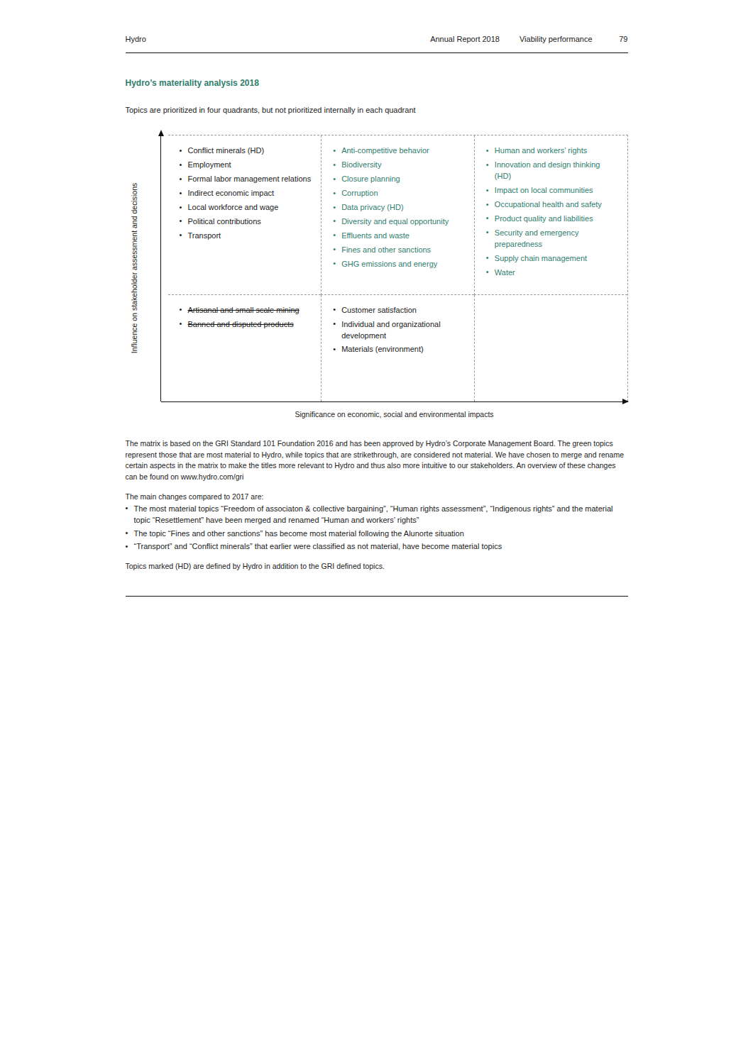Hydro
Annual Report 2018 Viability performance 79
Hydro’s materiality analysis 2018
Topics are prioritized in four quadrants, but not prioritized internally in each quadrant
Influence on stakeholder assessment and decisions
Conflict minerals (HD)
Employment
Formal labor management relations
Indirect economic impact
Local workforce and wage
Political contributions
Transport
Anti-competitive behavior
Biodiversity
Closure planning
Corruption
Data privacy (HD)
Diversity and equal opportunity
Effluents and waste
Fines and other sanctions
GHG emissions and energy
Human and workers’ rights
Innovation and design thinking (HD)
Impact on local communities
Occupational health and safety
Product quality and liabilities
Security and emergency preparedness
Supply chain management
Water
Artisanal and small scale mining
Banned and disputed products
Customer satisfaction
Individual and organizational development
Materials (environment)
Significance on economic, social and environmental impacts
The matrix is based on the GRI Standard 101 Foundation 2016 and has been approved by Hydro’s Corporate Management Board. The green topics represent those that are most material to Hydro, while topics that are strikethrough, are considered not material. We have chosen to merge and rename certain aspects in the matrix to make the titles more relevant to Hydro and thus also more intuitive to our stakeholders. An overview of these changes can be found on www.hydro.com/gri
The main changes compared to 2017 are:
The most material topics “Freedom of associaton & collective bargaining”, “Human rights assessment”, “Indigenous rights” and the material topic “Resettlement” have been merged and renamed “Human and workers’ rights”
The topic “Fines and other sanctions” has become most material following the Alunorte situation
“Transport” and “Conflict minerals” that earlier were classified as not material, have become material topics
Topics marked (HD) are defined by Hydro in addition to the GRI defined topics.